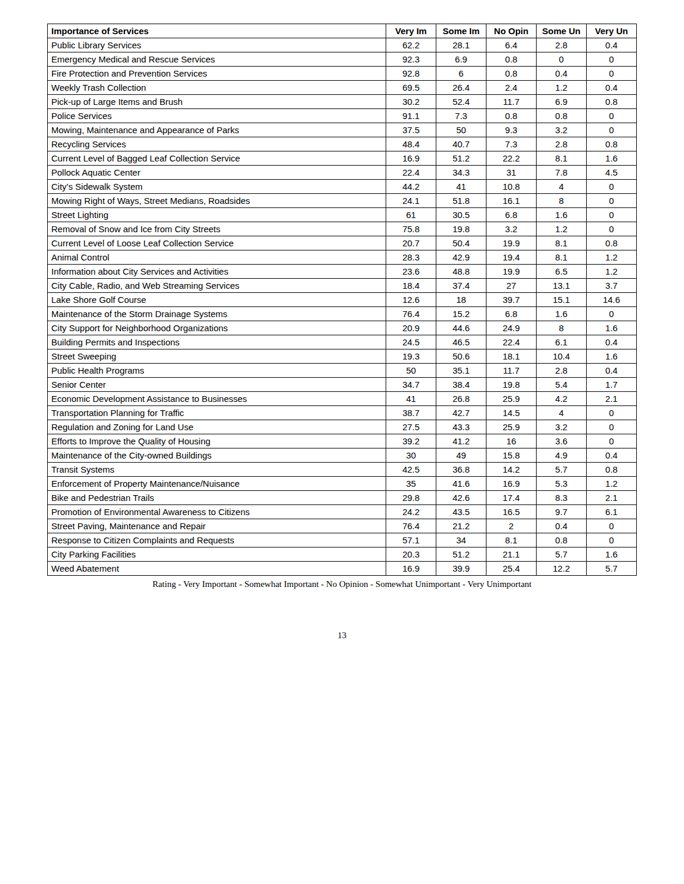| Importance of Services | Very Im | Some Im | No Opin | Some Un | Very Un |
| --- | --- | --- | --- | --- | --- |
| Public Library Services | 62.2 | 28.1 | 6.4 | 2.8 | 0.4 |
| Emergency Medical and Rescue Services | 92.3 | 6.9 | 0.8 | 0 | 0 |
| Fire Protection and Prevention Services | 92.8 | 6 | 0.8 | 0.4 | 0 |
| Weekly Trash Collection | 69.5 | 26.4 | 2.4 | 1.2 | 0.4 |
| Pick-up of Large Items and Brush | 30.2 | 52.4 | 11.7 | 6.9 | 0.8 |
| Police Services | 91.1 | 7.3 | 0.8 | 0.8 | 0 |
| Mowing, Maintenance and Appearance of Parks | 37.5 | 50 | 9.3 | 3.2 | 0 |
| Recycling Services | 48.4 | 40.7 | 7.3 | 2.8 | 0.8 |
| Current Level of Bagged Leaf Collection Service | 16.9 | 51.2 | 22.2 | 8.1 | 1.6 |
| Pollock Aquatic Center | 22.4 | 34.3 | 31 | 7.8 | 4.5 |
| City’s Sidewalk System | 44.2 | 41 | 10.8 | 4 | 0 |
| Mowing Right of Ways, Street Medians, Roadsides | 24.1 | 51.8 | 16.1 | 8 | 0 |
| Street Lighting | 61 | 30.5 | 6.8 | 1.6 | 0 |
| Removal of Snow and Ice from City Streets | 75.8 | 19.8 | 3.2 | 1.2 | 0 |
| Current Level of Loose Leaf Collection Service | 20.7 | 50.4 | 19.9 | 8.1 | 0.8 |
| Animal Control | 28.3 | 42.9 | 19.4 | 8.1 | 1.2 |
| Information about City Services and Activities | 23.6 | 48.8 | 19.9 | 6.5 | 1.2 |
| City Cable, Radio, and Web Streaming Services | 18.4 | 37.4 | 27 | 13.1 | 3.7 |
| Lake Shore Golf Course | 12.6 | 18 | 39.7 | 15.1 | 14.6 |
| Maintenance of the Storm Drainage Systems | 76.4 | 15.2 | 6.8 | 1.6 | 0 |
| City Support for Neighborhood Organizations | 20.9 | 44.6 | 24.9 | 8 | 1.6 |
| Building Permits and Inspections | 24.5 | 46.5 | 22.4 | 6.1 | 0.4 |
| Street Sweeping | 19.3 | 50.6 | 18.1 | 10.4 | 1.6 |
| Public Health Programs | 50 | 35.1 | 11.7 | 2.8 | 0.4 |
| Senior Center | 34.7 | 38.4 | 19.8 | 5.4 | 1.7 |
| Economic Development Assistance to Businesses | 41 | 26.8 | 25.9 | 4.2 | 2.1 |
| Transportation Planning for Traffic | 38.7 | 42.7 | 14.5 | 4 | 0 |
| Regulation and Zoning for Land Use | 27.5 | 43.3 | 25.9 | 3.2 | 0 |
| Efforts to Improve the Quality of Housing | 39.2 | 41.2 | 16 | 3.6 | 0 |
| Maintenance of the City-owned Buildings | 30 | 49 | 15.8 | 4.9 | 0.4 |
| Transit Systems | 42.5 | 36.8 | 14.2 | 5.7 | 0.8 |
| Enforcement of Property Maintenance/Nuisance | 35 | 41.6 | 16.9 | 5.3 | 1.2 |
| Bike and Pedestrian Trails | 29.8 | 42.6 | 17.4 | 8.3 | 2.1 |
| Promotion of Environmental Awareness to Citizens | 24.2 | 43.5 | 16.5 | 9.7 | 6.1 |
| Street Paving, Maintenance and Repair | 76.4 | 21.2 | 2 | 0.4 | 0 |
| Response to Citizen Complaints and Requests | 57.1 | 34 | 8.1 | 0.8 | 0 |
| City Parking Facilities | 20.3 | 51.2 | 21.1 | 5.7 | 1.6 |
| Weed Abatement | 16.9 | 39.9 | 25.4 | 12.2 | 5.7 |
Rating - Very Important - Somewhat Important - No Opinion - Somewhat Unimportant - Very Unimportant
13